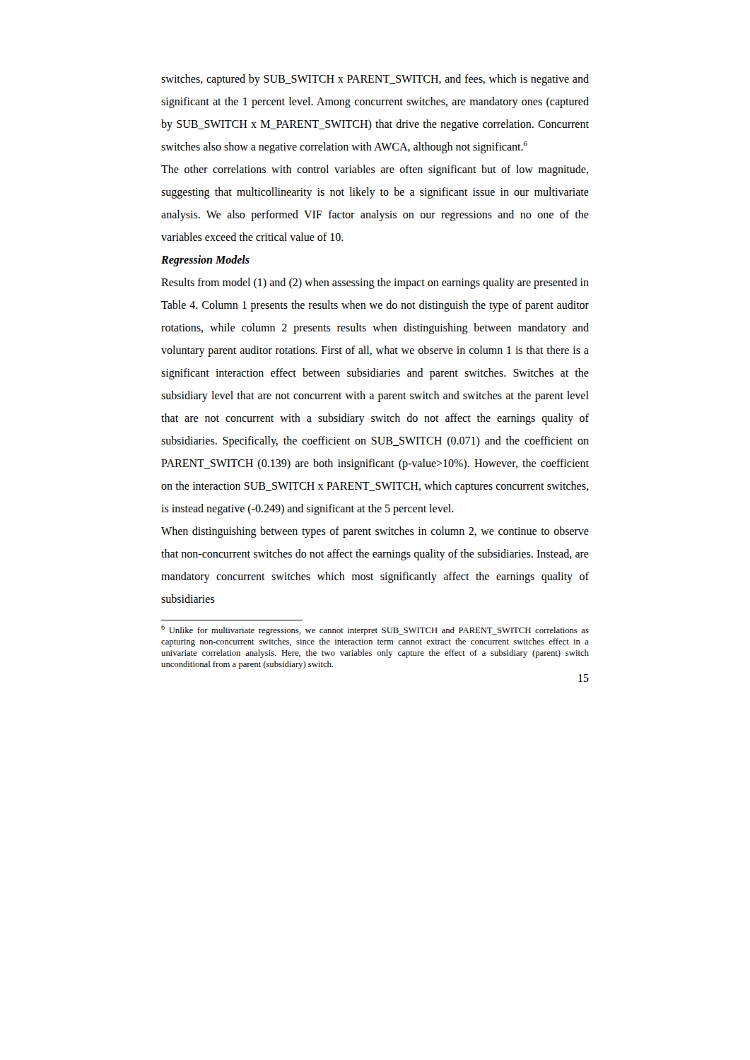switches, captured by SUB_SWITCH x PARENT_SWITCH, and fees, which is negative and significant at the 1 percent level. Among concurrent switches, are mandatory ones (captured by SUB_SWITCH x M_PARENT_SWITCH) that drive the negative correlation. Concurrent switches also show a negative correlation with AWCA, although not significant.6
The other correlations with control variables are often significant but of low magnitude, suggesting that multicollinearity is not likely to be a significant issue in our multivariate analysis. We also performed VIF factor analysis on our regressions and no one of the variables exceed the critical value of 10.
Regression Models
Results from model (1) and (2) when assessing the impact on earnings quality are presented in Table 4. Column 1 presents the results when we do not distinguish the type of parent auditor rotations, while column 2 presents results when distinguishing between mandatory and voluntary parent auditor rotations. First of all, what we observe in column 1 is that there is a significant interaction effect between subsidiaries and parent switches. Switches at the subsidiary level that are not concurrent with a parent switch and switches at the parent level that are not concurrent with a subsidiary switch do not affect the earnings quality of subsidiaries. Specifically, the coefficient on SUB_SWITCH (0.071) and the coefficient on PARENT_SWITCH (0.139) are both insignificant (p-value>10%). However, the coefficient on the interaction SUB_SWITCH x PARENT_SWITCH, which captures concurrent switches, is instead negative (-0.249) and significant at the 5 percent level.
When distinguishing between types of parent switches in column 2, we continue to observe that non-concurrent switches do not affect the earnings quality of the subsidiaries. Instead, are mandatory concurrent switches which most significantly affect the earnings quality of subsidiaries
6 Unlike for multivariate regressions, we cannot interpret SUB_SWITCH and PARENT_SWITCH correlations as capturing non-concurrent switches, since the interaction term cannot extract the concurrent switches effect in a univariate correlation analysis. Here, the two variables only capture the effect of a subsidiary (parent) switch unconditional from a parent (subsidiary) switch.
15